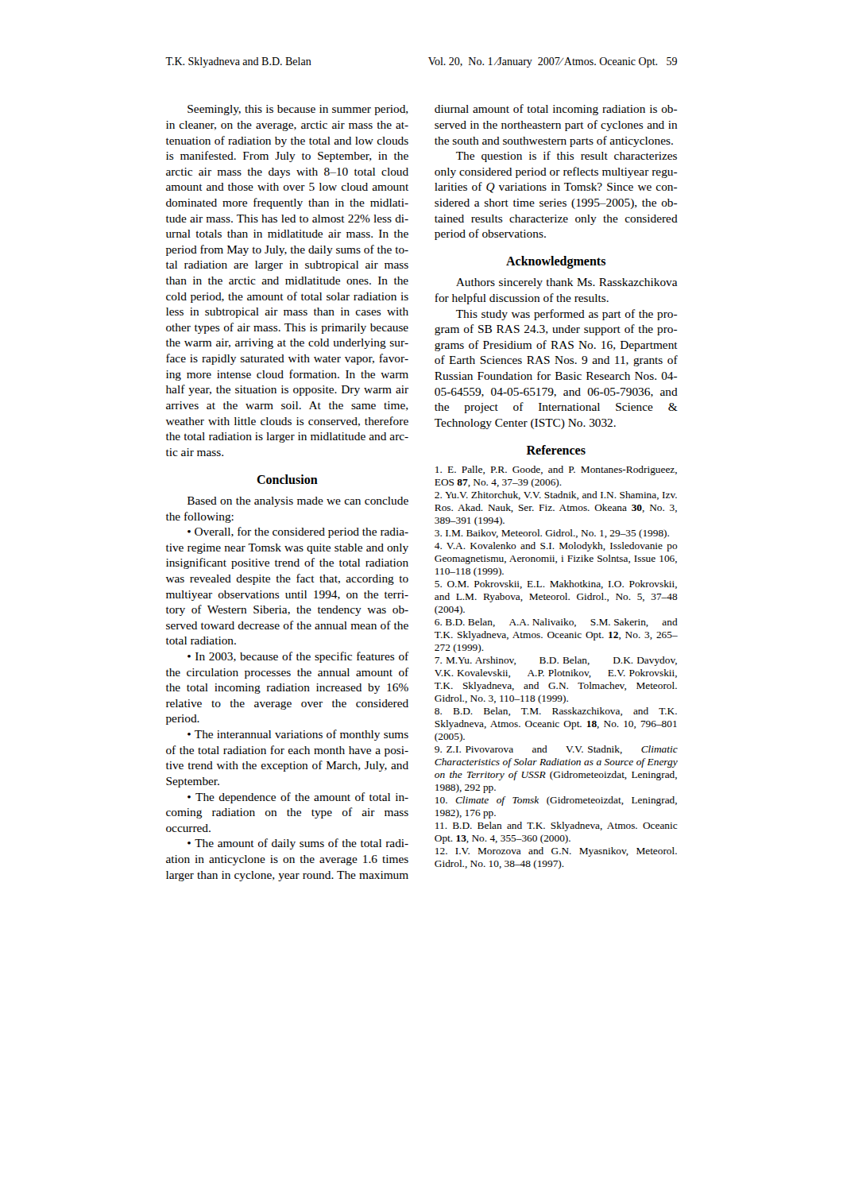T.K. Sklyadneva and B.D. Belan
Vol. 20, No. 1 ∕January 2007∕ Atmos. Oceanic Opt. 59
Seemingly, this is because in summer period, in cleaner, on the average, arctic air mass the attenuation of radiation by the total and low clouds is manifested. From July to September, in the arctic air mass the days with 8–10 total cloud amount and those with over 5 low cloud amount dominated more frequently than in the midlatitude air mass. This has led to almost 22% less diurnal totals than in midlatitude air mass. In the period from May to July, the daily sums of the total radiation are larger in subtropical air mass than in the arctic and midlatitude ones. In the cold period, the amount of total solar radiation is less in subtropical air mass than in cases with other types of air mass. This is primarily because the warm air, arriving at the cold underlying surface is rapidly saturated with water vapor, favoring more intense cloud formation. In the warm half year, the situation is opposite. Dry warm air arrives at the warm soil. At the same time, weather with little clouds is conserved, therefore the total radiation is larger in midlatitude and arctic air mass.
Conclusion
Based on the analysis made we can conclude the following:
Overall, for the considered period the radiative regime near Tomsk was quite stable and only insignificant positive trend of the total radiation was revealed despite the fact that, according to multiyear observations until 1994, on the territory of Western Siberia, the tendency was observed toward decrease of the annual mean of the total radiation.
In 2003, because of the specific features of the circulation processes the annual amount of the total incoming radiation increased by 16% relative to the average over the considered period.
The interannual variations of monthly sums of the total radiation for each month have a positive trend with the exception of March, July, and September.
The dependence of the amount of total incoming radiation on the type of air mass occurred.
The amount of daily sums of the total radiation in anticyclone is on the average 1.6 times larger than in cyclone, year round. The maximum diurnal amount of total incoming radiation is observed in the northeastern part of cyclones and in the south and southwestern parts of anticyclones.
The question is if this result characterizes only considered period or reflects multiyear regularities of Q variations in Tomsk? Since we considered a short time series (1995–2005), the obtained results characterize only the considered period of observations.
Acknowledgments
Authors sincerely thank Ms. Rasskazchikova for helpful discussion of the results.
This study was performed as part of the program of SB RAS 24.3, under support of the programs of Presidium of RAS No. 16, Department of Earth Sciences RAS Nos. 9 and 11, grants of Russian Foundation for Basic Research Nos. 04-05-64559, 04-05-65179, and 06-05-79036, and the project of International Science & Technology Center (ISTC) No. 3032.
References
1. E. Palle, P.R. Goode, and P. Montanes-Rodrigueez, EOS 87, No. 4, 37–39 (2006).
2. Yu.V. Zhitorchuk, V.V. Stadnik, and I.N. Shamina, Izv. Ros. Akad. Nauk, Ser. Fiz. Atmos. Okeana 30, No. 3, 389–391 (1994).
3. I.M. Baikov, Meteorol. Gidrol., No. 1, 29–35 (1998).
4. V.A. Kovalenko and S.I. Molodykh, Issledovanie po Geomagnetismu, Aeronomii, i Fizike Solntsa, Issue 106, 110–118 (1999).
5. O.M. Pokrovskii, E.L. Makhotkina, I.O. Pokrovskii, and L.M. Ryabova, Meteorol. Gidrol., No. 5, 37–48 (2004).
6. B.D. Belan, A.A. Nalivaiko, S.M. Sakerin, and T.K. Sklyadneva, Atmos. Oceanic Opt. 12, No. 3, 265–272 (1999).
7. M.Yu. Arshinov, B.D. Belan, D.K. Davydov, V.K. Kovalevskii, A.P. Plotnikov, E.V. Pokrovskii, T.K. Sklyadneva, and G.N. Tolmachev, Meteorol. Gidrol., No. 3, 110–118 (1999).
8. B.D. Belan, T.M. Rasskazchikova, and T.K. Sklyadneva, Atmos. Oceanic Opt. 18, No. 10, 796–801 (2005).
9. Z.I. Pivovarova and V.V. Stadnik, Climatic Characteristics of Solar Radiation as a Source of Energy on the Territory of USSR (Gidrometeoizdat, Leningrad, 1988), 292 pp.
10. Climate of Tomsk (Gidrometeoizdat, Leningrad, 1982), 176 pp.
11. B.D. Belan and T.K. Sklyadneva, Atmos. Oceanic Opt. 13, No. 4, 355–360 (2000).
12. I.V. Morozova and G.N. Myasnikov, Meteorol. Gidrol., No. 10, 38–48 (1997).